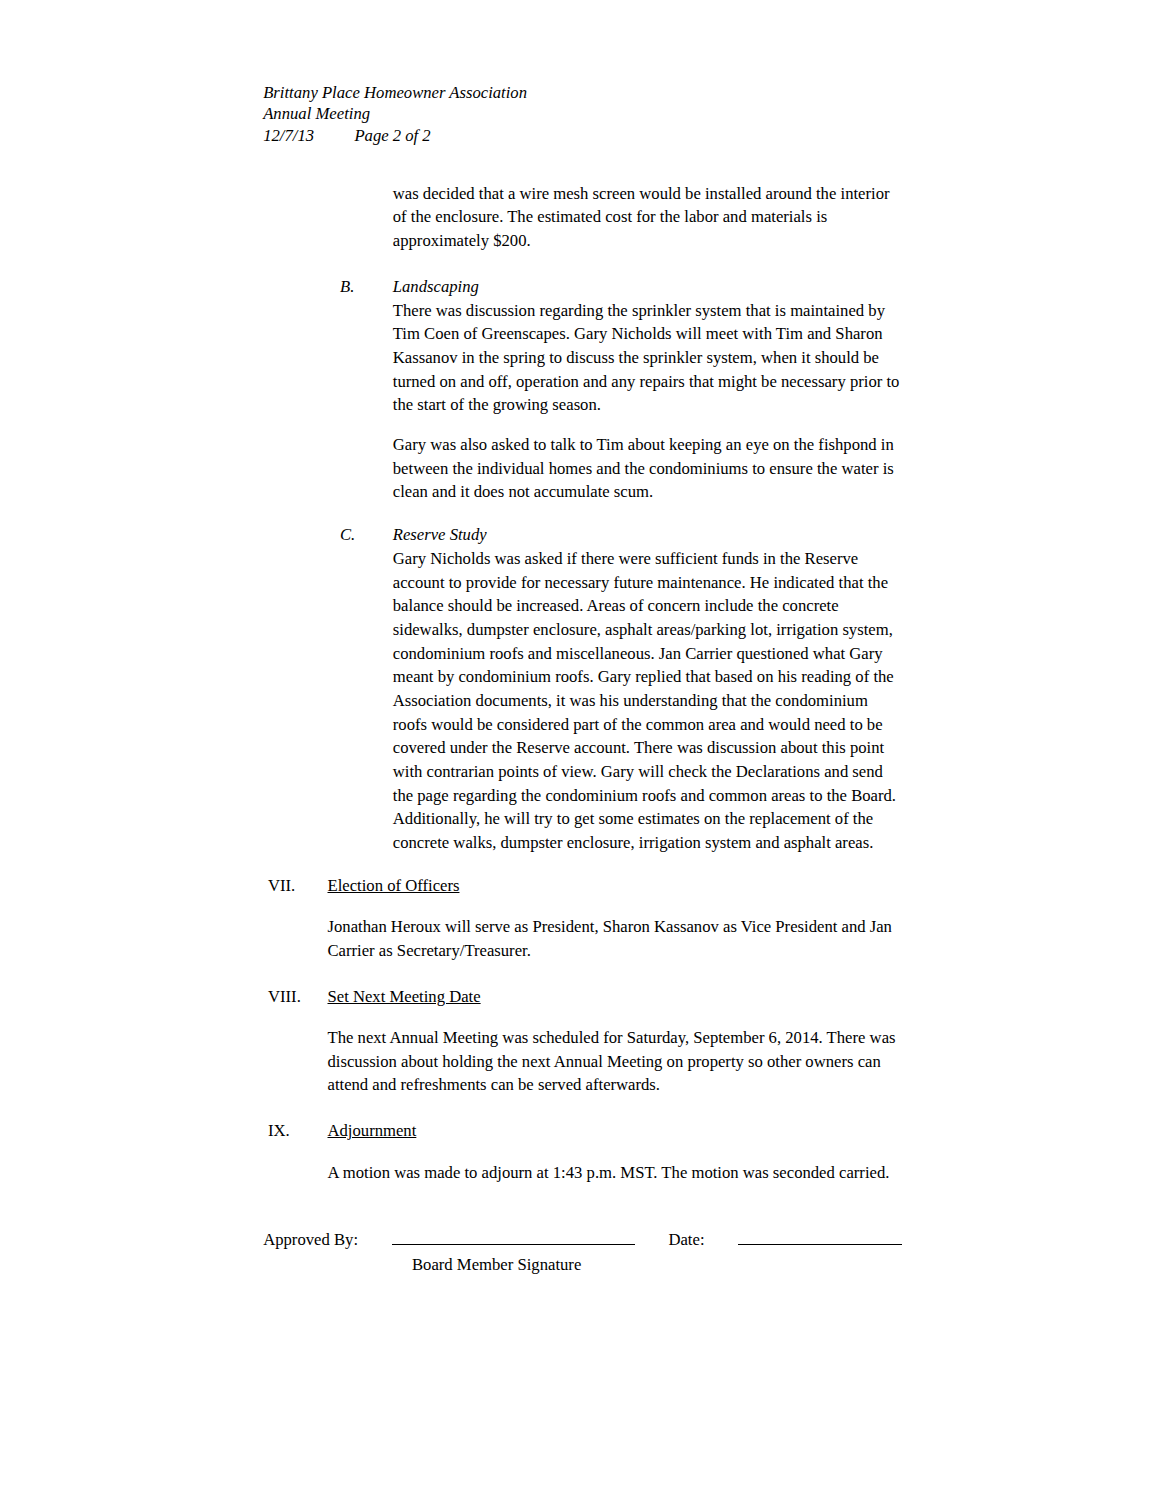Brittany Place Homeowner Association Annual Meeting 12/7/13 Page 2 of 2
was decided that a wire mesh screen would be installed around the interior of the enclosure. The estimated cost for the labor and materials is approximately $200.
B. Landscaping
There was discussion regarding the sprinkler system that is maintained by Tim Coen of Greenscapes. Gary Nicholds will meet with Tim and Sharon Kassanov in the spring to discuss the sprinkler system, when it should be turned on and off, operation and any repairs that might be necessary prior to the start of the growing season.
Gary was also asked to talk to Tim about keeping an eye on the fishpond in between the individual homes and the condominiums to ensure the water is clean and it does not accumulate scum.
C. Reserve Study
Gary Nicholds was asked if there were sufficient funds in the Reserve account to provide for necessary future maintenance. He indicated that the balance should be increased. Areas of concern include the concrete sidewalks, dumpster enclosure, asphalt areas/parking lot, irrigation system, condominium roofs and miscellaneous. Jan Carrier questioned what Gary meant by condominium roofs. Gary replied that based on his reading of the Association documents, it was his understanding that the condominium roofs would be considered part of the common area and would need to be covered under the Reserve account. There was discussion about this point with contrarian points of view. Gary will check the Declarations and send the page regarding the condominium roofs and common areas to the Board. Additionally, he will try to get some estimates on the replacement of the concrete walks, dumpster enclosure, irrigation system and asphalt areas.
VII.
Election of Officers
Jonathan Heroux will serve as President, Sharon Kassanov as Vice President and Jan Carrier as Secretary/Treasurer.
VIII.
Set Next Meeting Date
The next Annual Meeting was scheduled for Saturday, September 6, 2014. There was discussion about holding the next Annual Meeting on property so other owners can attend and refreshments can be served afterwards.
IX.
Adjournment
A motion was made to adjourn at 1:43 p.m. MST. The motion was seconded carried.
Approved By: Date:
Board Member Signature